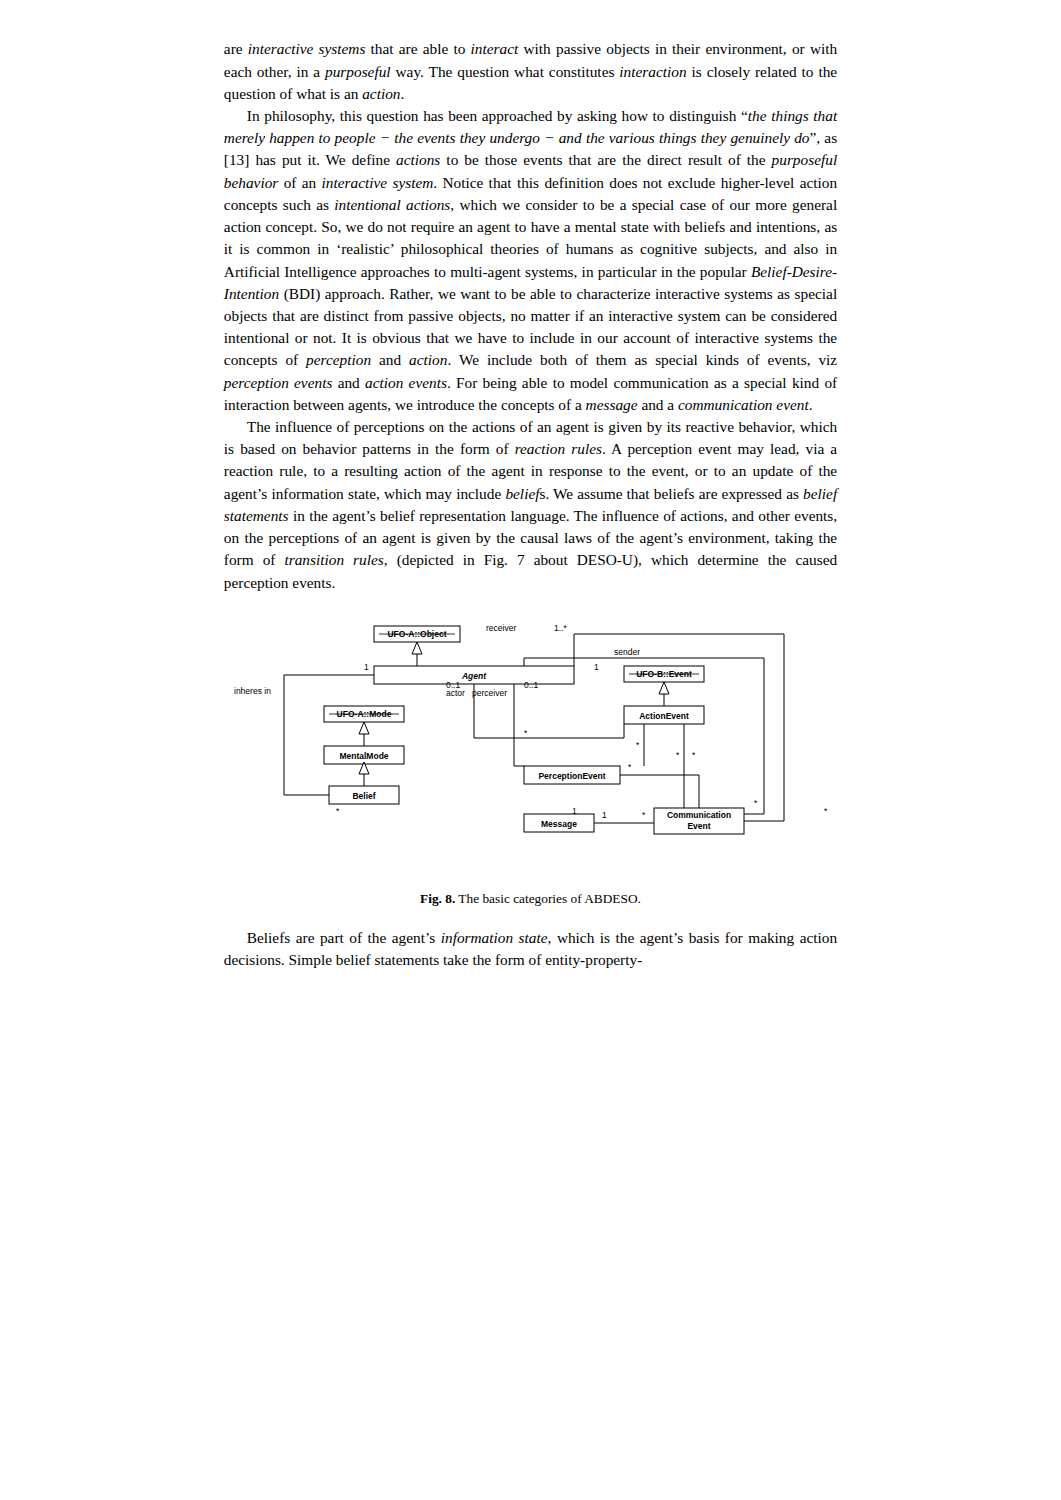are interactive systems that are able to interact with passive objects in their environment, or with each other, in a purposeful way. The question what constitutes interaction is closely related to the question of what is an action.
In philosophy, this question has been approached by asking how to distinguish “the things that merely happen to people − the events they undergo − and the various things they genuinely do”, as [13] has put it. We define actions to be those events that are the direct result of the purposeful behavior of an interactive system. Notice that this definition does not exclude higher-level action concepts such as intentional actions, which we consider to be a special case of our more general action concept. So, we do not require an agent to have a mental state with beliefs and intentions, as it is common in ‘realistic’ philosophical theories of humans as cognitive subjects, and also in Artificial Intelligence approaches to multi-agent systems, in particular in the popular Belief-Desire-Intention (BDI) approach. Rather, we want to be able to characterize interactive systems as special objects that are distinct from passive objects, no matter if an interactive system can be considered intentional or not. It is obvious that we have to include in our account of interactive systems the concepts of perception and action. We include both of them as special kinds of events, viz perception events and action events. For being able to model communication as a special kind of interaction between agents, we introduce the concepts of a message and a communication event.
The influence of perceptions on the actions of an agent is given by its reactive behavior, which is based on behavior patterns in the form of reaction rules. A perception event may lead, via a reaction rule, to a resulting action of the agent in response to the event, or to an update of the agent’s information state, which may include beliefs. We assume that beliefs are expressed as belief statements in the agent’s belief representation language. The influence of actions, and other events, on the perceptions of an agent is given by the causal laws of the agent’s environment, taking the form of transition rules, (depicted in Fig. 7 about DESO-U), which determine the caused perception events.
UFO-A::Object Agent UFO-B::Event ActionEvent UFO-A::Mode MentalMode Belief PerceptionEvent Message Communication Event receiver 1..* sender 1 * actor 0..1 * perceiver 0..1 inheres in 1 * 1 * * * * * * 1
Fig. 8. The basic categories of ABDESO.
Beliefs are part of the agent’s information state, which is the agent’s basis for making action decisions. Simple belief statements take the form of entity-property-